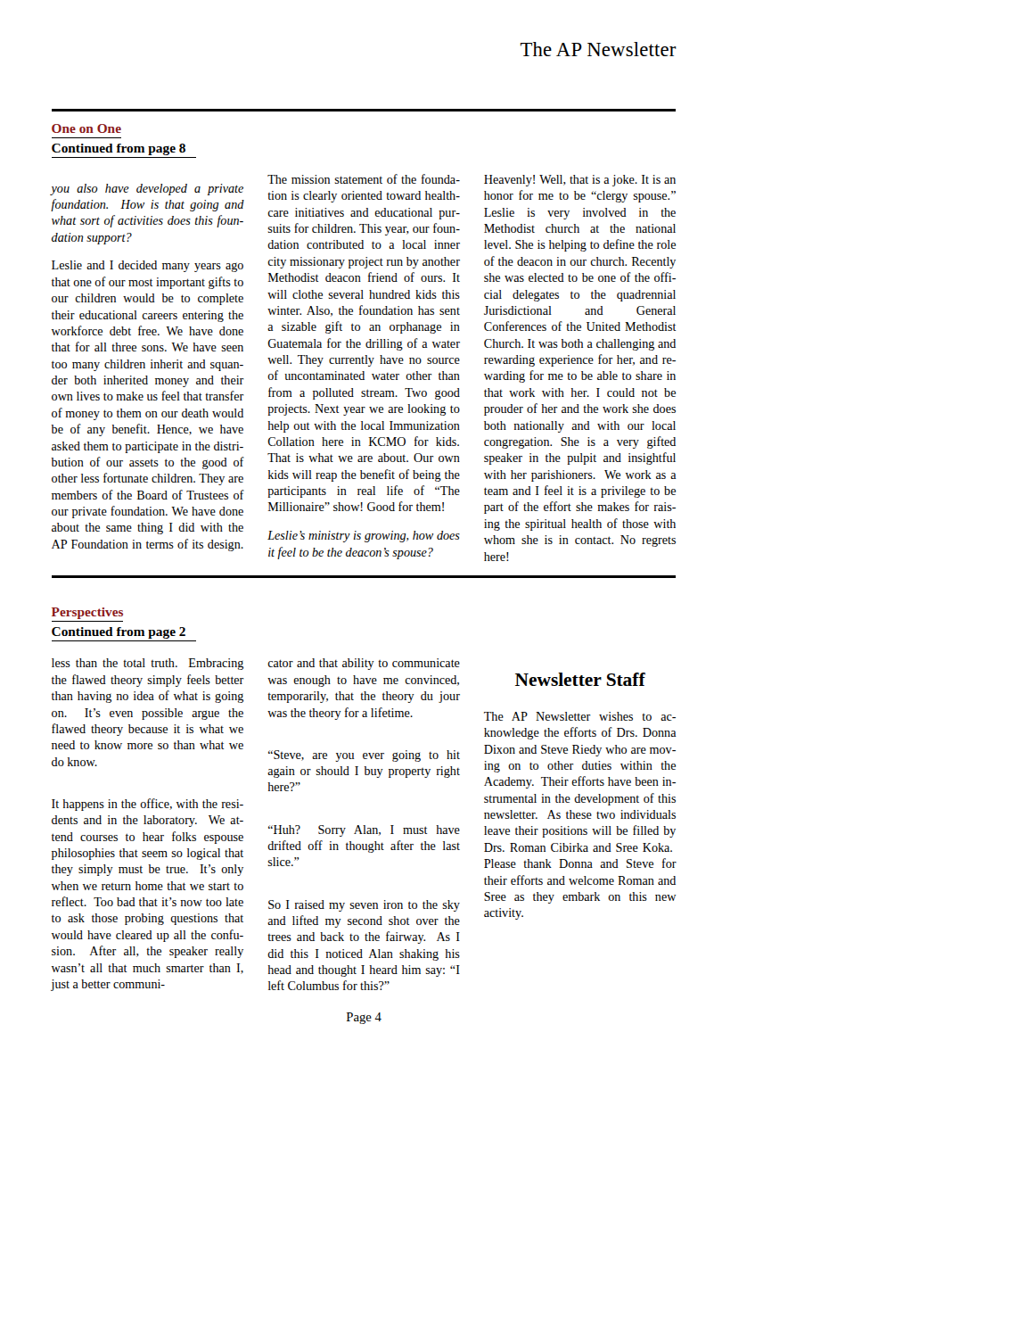The AP Newsletter
One on One
Continued from page 8
you also have developed a private foundation. How is that going and what sort of activities does this foundation support?
Leslie and I decided many years ago that one of our most important gifts to our children would be to complete their educational careers entering the workforce debt free. We have done that for all three sons. We have seen too many children inherit and squander both inherited money and their own lives to make us feel that transfer of money to them on our death would be of any benefit. Hence, we have asked them to participate in the distribution of our assets to the good of other less fortunate children. They are members of the Board of Trustees of our private foundation. We have done about the same thing I did with the AP Foundation in terms of its design. The mission statement of the foundation is clearly oriented toward healthcare initiatives and educational pursuits for children. This year, our foundation contributed to a local inner city missionary project run by another Methodist deacon friend of ours. It will clothe several hundred kids this winter. Also, the foundation has sent a sizable gift to an orphanage in Guatemala for the drilling of a water well. They currently have no source of uncontaminated water other than from a polluted stream. Two good projects. Next year we are looking to help out with the local Immunization Collation here in KCMO for kids. That is what we are about. Our own kids will reap the benefit of being the participants in real life of “The Millionaire” show! Good for them!
Leslie’s ministry is growing, how does it feel to be the deacon’s spouse?
Heavenly! Well, that is a joke. It is an honor for me to be “clergy spouse.” Leslie is very involved in the Methodist church at the national level. She is helping to define the role of the deacon in our church. Recently she was elected to be one of the official delegates to the quadrennial Jurisdictional and General Conferences of the United Methodist Church. It was both a challenging and rewarding experience for her, and rewarding for me to be able to share in that work with her. I could not be prouder of her and the work she does both nationally and with our local congregation. She is a very gifted speaker in the pulpit and insightful with her parishioners. We work as a team and I feel it is a privilege to be part of the effort she makes for raising the spiritual health of those with whom she is in contact. No regrets here!
Perspectives
Continued from page 2
less than the total truth. Embracing the flawed theory simply feels better than having no idea of what is going on. It’s even possible argue the flawed theory because it is what we need to know more so than what we do know.
It happens in the office, with the residents and in the laboratory. We attend courses to hear folks espouse philosophies that seem so logical that they simply must be true. It’s only when we return home that we start to reflect. Too bad that it’s now too late to ask those probing questions that would have cleared up all the confusion. After all, the speaker really wasn’t all that much smarter than I, just a better communi-
cator and that ability to communicate was enough to have me convinced, temporarily, that the theory du jour was the theory for a lifetime.
“Steve, are you ever going to hit again or should I buy property right here?”
“Huh? Sorry Alan, I must have drifted off in thought after the last slice.”
So I raised my seven iron to the sky and lifted my second shot over the trees and back to the fairway. As I did this I noticed Alan shaking his head and thought I heard him say: “I left Columbus for this?”
Newsletter Staff
The AP Newsletter wishes to acknowledge the efforts of Drs. Donna Dixon and Steve Riedy who are moving on to other duties within the Academy. Their efforts have been instrumental in the development of this newsletter. As these two individuals leave their positions will be filled by Drs. Roman Cibirka and Sree Koka. Please thank Donna and Steve for their efforts and welcome Roman and Sree as they embark on this new activity.
Page 4